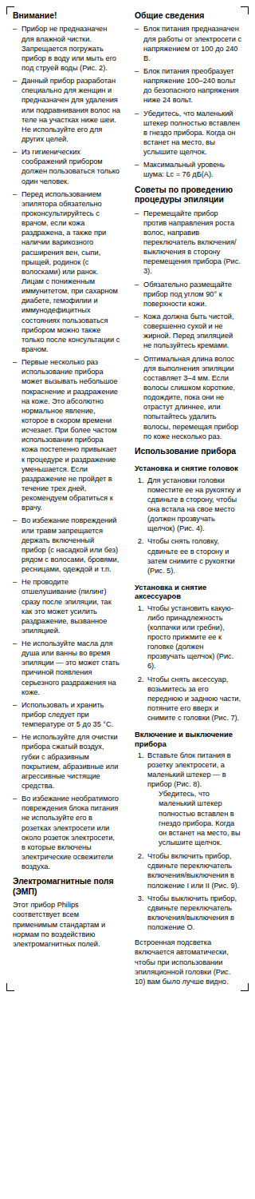Внимание!
Прибор не предназначен для влажной чистки. Запрещается погружать прибор в воду или мыть его под струей воды (Рис. 2).
Данный прибор разработан специально для женщин и предназначен для удаления или подравнивания волос на теле на участках ниже шеи. Не используйте его для других целей.
Из гигиенических соображений прибором должен пользоваться только один человек.
Перед использованием эпилятора обязательно проконсультируйтесь с врачом, если кожа раздражена, а также при наличии варикозного расширения вен, сыпи, прыщей, родинок (с волосками) или ранок. Лицам с пониженным иммунитетом, при сахарном диабете, гемофилии и иммунодефицитных состояниях пользоваться прибором можно также только после консультации с врачом.
Первые несколько раз использование прибора может вызывать небольшое покраснение и раздражение на коже. Это абсолютно нормальное явление, которое в скором времени исчезает. При более частом использовании прибора кожа постепенно привыкает к процедуре и раздражение уменьшается. Если раздражение не пройдет в течение трех дней, рекомендуем обратиться к врачу.
Во избежание повреждений или травм запрещается держать включенный прибор (с насадкой или без) рядом с волосами, бровями, ресницами, одеждой и т.п.
Не проводите отшелушивание (пилинг) сразу после эпиляции, так как это может усилить раздражение, вызванное эпиляцией.
Не используйте масла для душа или ванны во время эпиляции — это может стать причиной появления серьезного раздражения на коже.
Использовать и хранить прибор следует при температуре от 5 до 35 °C.
Не используйте для очистки прибора сжатый воздух, губки с абразивным покрытием, абразивные или агрессивные чистящие средства.
Во избежание необратимого повреждения блока питания не используйте его в розетках электросети или около розеток электросети, в которые включены электрические освежители воздуха.
Электромагнитные поля (ЭМП)
Этот прибор Philips соответствует всем применимым стандартам и нормам по воздействию электромагнитных полей.
Общие сведения
Блок питания предназначен для работы от электросети с напряжением от 100 до 240 В.
Блок питания преобразует напряжение 100–240 вольт до безопасного напряжения ниже 24 вольт.
Убедитесь, что маленький штекер полностью вставлен в гнездо прибора. Когда он встанет на место, вы услышите щелчок.
Максимальный уровень шума: Lc = 76 дБ(А).
Советы по проведению процедуры эпиляции
Перемещайте прибор против направления роста волос, направив переключатель включения/выключения в сторону перемещения прибора (Рис. 3).
Обязательно размещайте прибор под углом 90° к поверхности кожи.
Кожа должна быть чистой, совершенно сухой и не жирной. Перед эпиляцией не пользуйтесь кремами.
Оптимальная длина волос для выполнения эпиляции составляет 3–4 мм. Если волосы слишком короткие, подождите, пока они не отрастут длиннее, или попытайтесь удалить волосы, перемещая прибор по коже несколько раз.
Использование прибора
Установка и снятие головок
Для установки головки поместите ее на рукоятку и сдвиньте в сторону, чтобы она встала на свое место (должен прозвучать щелчок) (Рис. 4).
Чтобы снять головку, сдвиньте ее в сторону и затем снимите с рукоятки (Рис. 5).
Установка и снятие аксессуаров
Чтобы установить какую-либо принадлежность (колпачки или гребни), просто прижмите ее к головке (должен прозвучать щелчок) (Рис. 6).
Чтобы снять аксессуар, возьмитесь за его переднюю и заднюю части, потяните его вверх и снимите с головки (Рис. 7).
Включение и выключение прибора
Вставьте блок питания в розетку электросети, а маленький штекер — в прибор (Рис. 8).
Убедитесь, что маленький штекер полностью вставлен в гнездо прибора. Когда он встанет на место, вы услышите щелчок.
Чтобы включить прибор, сдвиньте переключатель включения/выключения в положение I или II (Рис. 9).
Чтобы выключить прибор, сдвиньте переключатель включения/выключения в положение O.
Встроенная подсветка включается автоматически, чтобы при использовании эпиляционной головки (Рис. 10) вам было лучше видно.